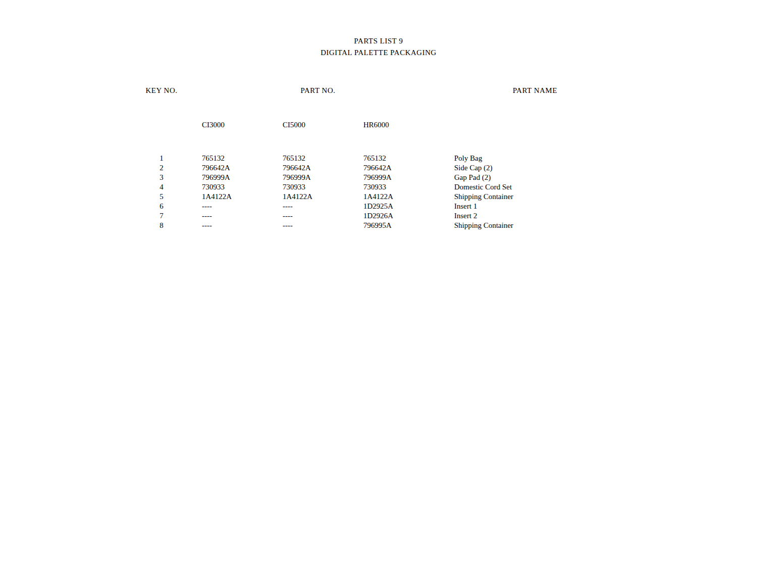PARTS LIST 9
DIGITAL PALETTE PACKAGING
| KEY NO. | PART NO. | PART NAME |
| --- | --- | --- |
| | CI3000 | CI5000 | HR6000 | |
| 1 | 765132 | 765132 | 765132 | Poly Bag |
| 2 | 796642A | 796642A | 796642A | Side Cap (2) |
| 3 | 796999A | 796999A | 796999A | Gap Pad (2) |
| 4 | 730933 | 730933 | 730933 | Domestic Cord Set |
| 5 | 1A4122A | 1A4122A | 1A4122A | Shipping Container |
| 6 | ---- | ---- | 1D2925A | Insert 1 |
| 7 | ---- | ---- | 1D2926A | Insert 2 |
| 8 | ---- | ---- | 796995A | Shipping Container |